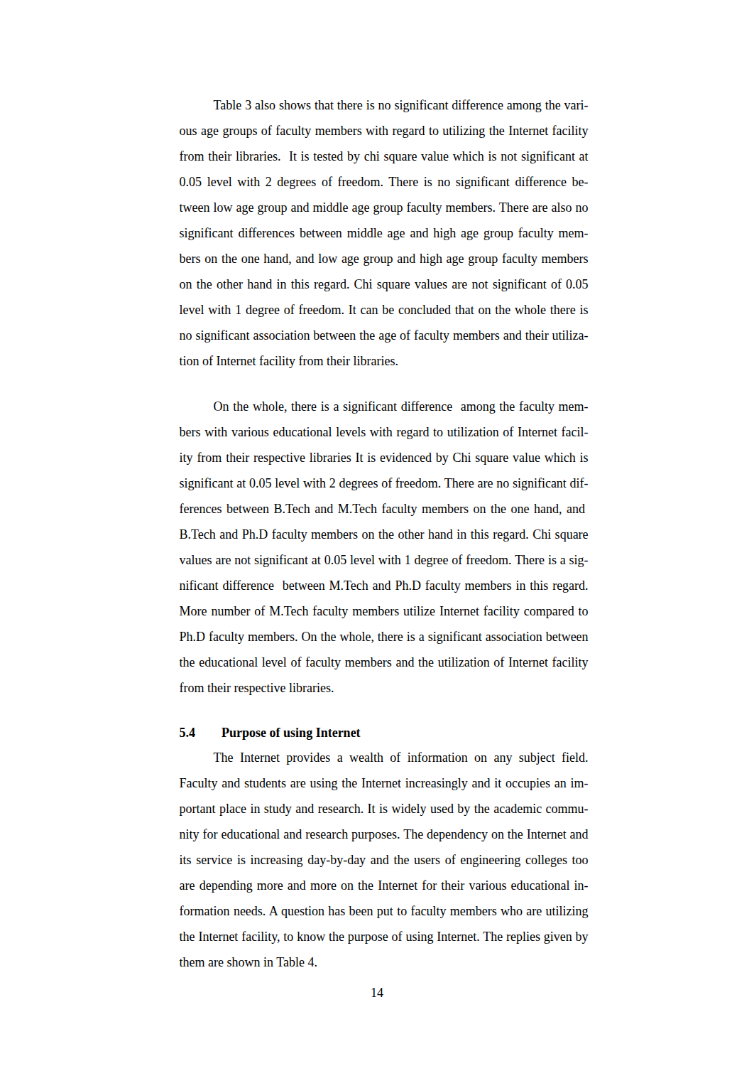Table 3 also shows that there is no significant difference among the various age groups of faculty members with regard to utilizing the Internet facility from their libraries. It is tested by chi square value which is not significant at 0.05 level with 2 degrees of freedom. There is no significant difference between low age group and middle age group faculty members. There are also no significant differences between middle age and high age group faculty members on the one hand, and low age group and high age group faculty members on the other hand in this regard. Chi square values are not significant of 0.05 level with 1 degree of freedom. It can be concluded that on the whole there is no significant association between the age of faculty members and their utilization of Internet facility from their libraries.
On the whole, there is a significant difference among the faculty members with various educational levels with regard to utilization of Internet facility from their respective libraries It is evidenced by Chi square value which is significant at 0.05 level with 2 degrees of freedom. There are no significant differences between B.Tech and M.Tech faculty members on the one hand, and B.Tech and Ph.D faculty members on the other hand in this regard. Chi square values are not significant at 0.05 level with 1 degree of freedom. There is a significant difference between M.Tech and Ph.D faculty members in this regard. More number of M.Tech faculty members utilize Internet facility compared to Ph.D faculty members. On the whole, there is a significant association between the educational level of faculty members and the utilization of Internet facility from their respective libraries.
5.4 Purpose of using Internet
The Internet provides a wealth of information on any subject field. Faculty and students are using the Internet increasingly and it occupies an important place in study and research. It is widely used by the academic community for educational and research purposes. The dependency on the Internet and its service is increasing day-by-day and the users of engineering colleges too are depending more and more on the Internet for their various educational information needs. A question has been put to faculty members who are utilizing the Internet facility, to know the purpose of using Internet. The replies given by them are shown in Table 4.
14